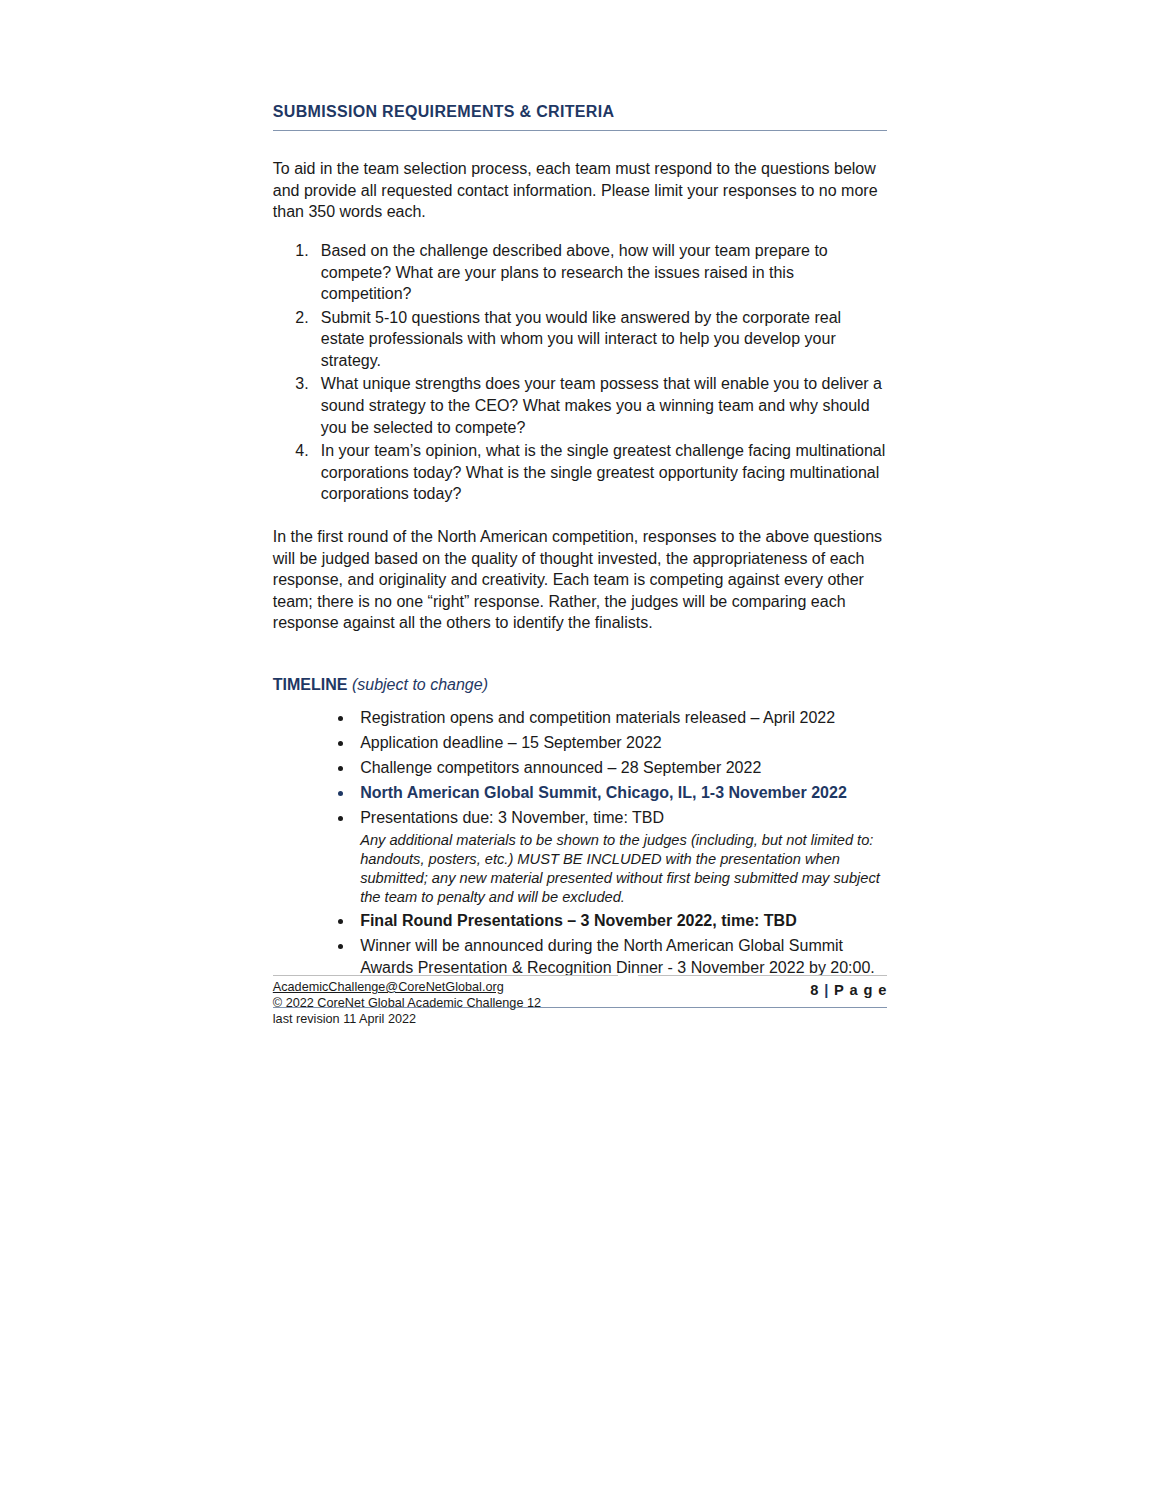SUBMISSION REQUIREMENTS & CRITERIA
To aid in the team selection process, each team must respond to the questions below and provide all requested contact information. Please limit your responses to no more than 350 words each.
Based on the challenge described above, how will your team prepare to compete? What are your plans to research the issues raised in this competition?
Submit 5-10 questions that you would like answered by the corporate real estate professionals with whom you will interact to help you develop your strategy.
What unique strengths does your team possess that will enable you to deliver a sound strategy to the CEO? What makes you a winning team and why should you be selected to compete?
In your team’s opinion, what is the single greatest challenge facing multinational corporations today? What is the single greatest opportunity facing multinational corporations today?
In the first round of the North American competition, responses to the above questions will be judged based on the quality of thought invested, the appropriateness of each response, and originality and creativity. Each team is competing against every other team; there is no one “right” response. Rather, the judges will be comparing each response against all the others to identify the finalists.
TIMELINE (subject to change)
Registration opens and competition materials released – April 2022
Application deadline – 15 September 2022
Challenge competitors announced – 28 September 2022
North American Global Summit, Chicago, IL, 1-3 November 2022
Presentations due: 3 November, time: TBD Any additional materials to be shown to the judges (including, but not limited to: handouts, posters, etc.) MUST BE INCLUDED with the presentation when submitted; any new material presented without first being submitted may subject the team to penalty and will be excluded.
Final Round Presentations – 3 November 2022, time: TBD
Winner will be announced during the North American Global Summit Awards Presentation & Recognition Dinner - 3 November 2022 by 20:00.
AcademicChallenge@CoreNetGlobal.org
© 2022 CoreNet Global Academic Challenge 12
last revision 11 April 2022
8 | P a g e